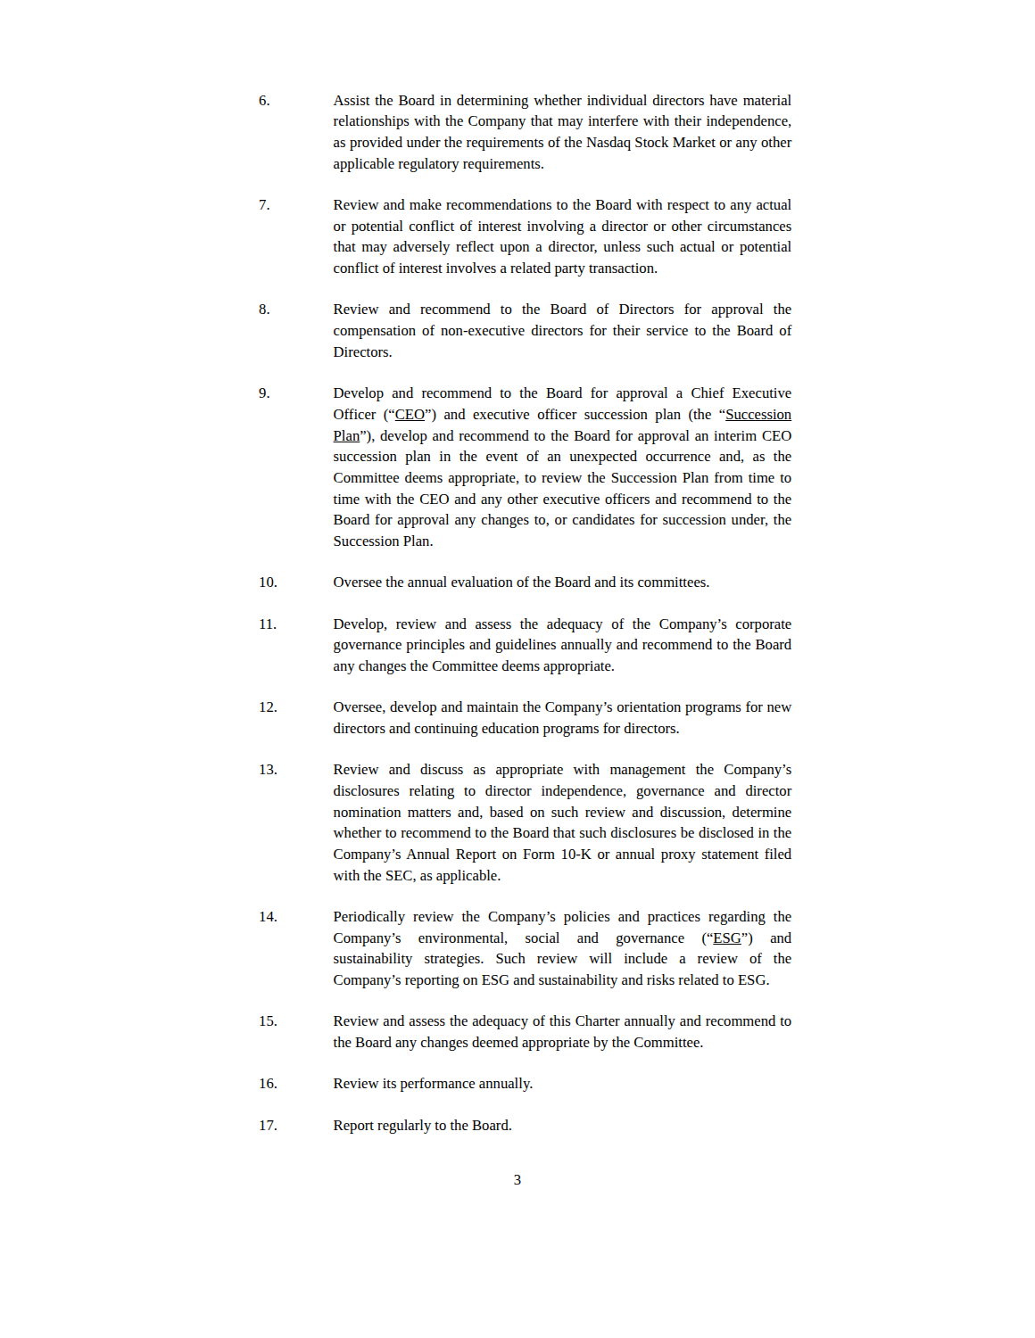6. Assist the Board in determining whether individual directors have material relationships with the Company that may interfere with their independence, as provided under the requirements of the Nasdaq Stock Market or any other applicable regulatory requirements.
7. Review and make recommendations to the Board with respect to any actual or potential conflict of interest involving a director or other circumstances that may adversely reflect upon a director, unless such actual or potential conflict of interest involves a related party transaction.
8. Review and recommend to the Board of Directors for approval the compensation of non-executive directors for their service to the Board of Directors.
9. Develop and recommend to the Board for approval a Chief Executive Officer (“CEO”) and executive officer succession plan (the “Succession Plan”), develop and recommend to the Board for approval an interim CEO succession plan in the event of an unexpected occurrence and, as the Committee deems appropriate, to review the Succession Plan from time to time with the CEO and any other executive officers and recommend to the Board for approval any changes to, or candidates for succession under, the Succession Plan.
10. Oversee the annual evaluation of the Board and its committees.
11. Develop, review and assess the adequacy of the Company’s corporate governance principles and guidelines annually and recommend to the Board any changes the Committee deems appropriate.
12. Oversee, develop and maintain the Company’s orientation programs for new directors and continuing education programs for directors.
13. Review and discuss as appropriate with management the Company’s disclosures relating to director independence, governance and director nomination matters and, based on such review and discussion, determine whether to recommend to the Board that such disclosures be disclosed in the Company’s Annual Report on Form 10-K or annual proxy statement filed with the SEC, as applicable.
14. Periodically review the Company’s policies and practices regarding the Company’s environmental, social and governance (“ESG”) and sustainability strategies. Such review will include a review of the Company’s reporting on ESG and sustainability and risks related to ESG.
15. Review and assess the adequacy of this Charter annually and recommend to the Board any changes deemed appropriate by the Committee.
16. Review its performance annually.
17. Report regularly to the Board.
3